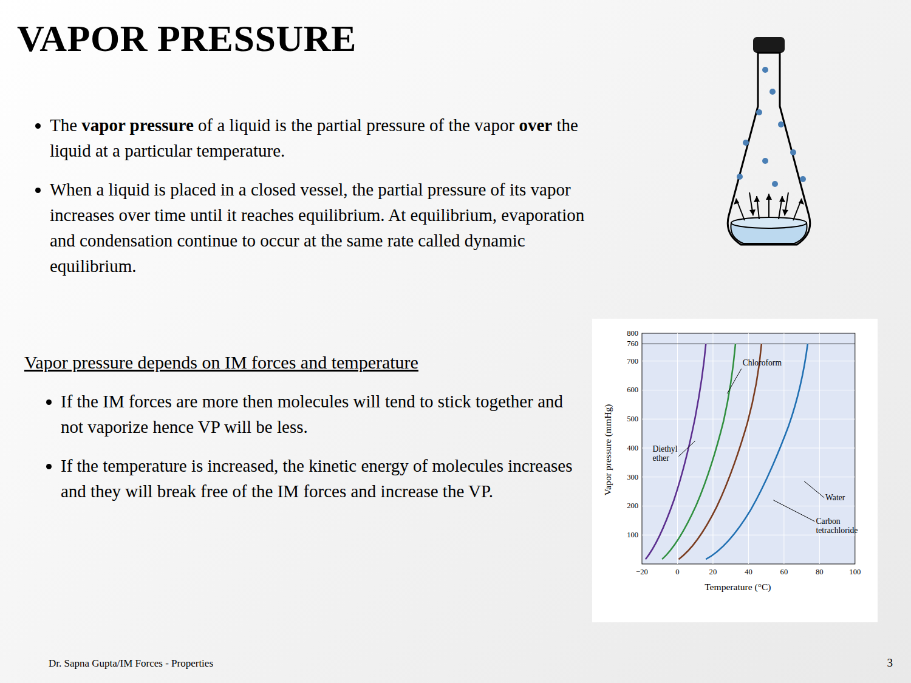VAPOR PRESSURE
The vapor pressure of a liquid is the partial pressure of the vapor over the liquid at a particular temperature.
When a liquid is placed in a closed vessel, the partial pressure of its vapor increases over time until it reaches equilibrium. At equilibrium, evaporation and condensation continue to occur at the same rate called dynamic equilibrium.
Vapor pressure depends on IM forces and temperature
If the IM forces are more then molecules will tend to stick together and not vaporize hence VP will be less.
If the temperature is increased, the kinetic energy of molecules increases and they will break free of the IM forces and increase the VP.
Dr. Sapna Gupta/IM Forces - Properties
3
800 760 700 600 500 400 300 200 100 −20 0 20 40 60 80 100 Temperature (°C) Vapor pressure (mmHg) Chloroform Diethyl ether Water Carbon tetrachloride